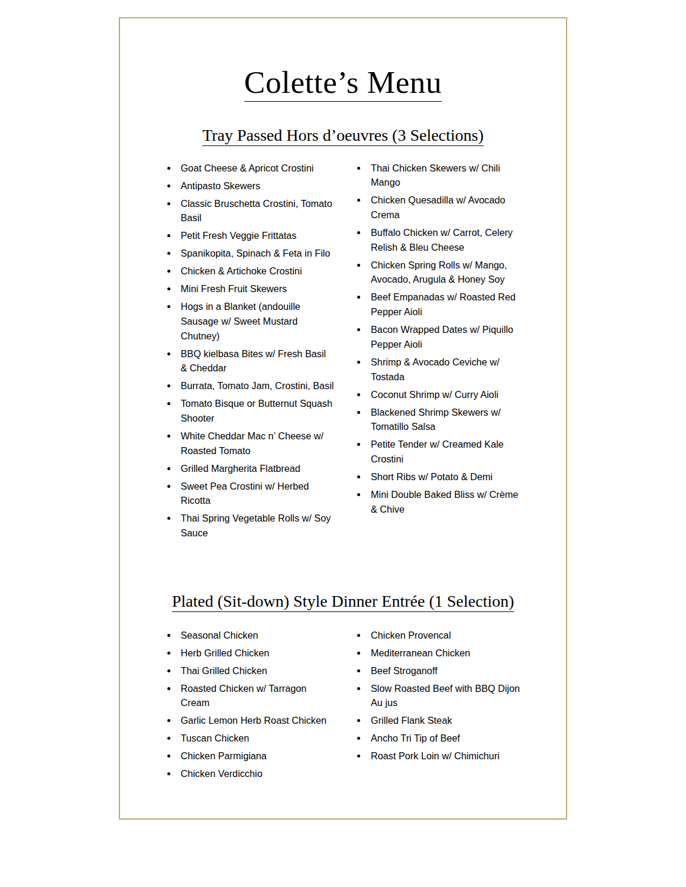Colette’s Menu
Tray Passed Hors d’oeuvres (3 Selections)
Goat Cheese & Apricot Crostini
Antipasto Skewers
Classic Bruschetta Crostini, Tomato Basil
Petit Fresh Veggie Frittatas
Spanikopita, Spinach & Feta in Filo
Chicken & Artichoke Crostini
Mini Fresh Fruit Skewers
Hogs in a Blanket (andouille Sausage w/ Sweet Mustard Chutney)
BBQ kielbasa Bites w/ Fresh Basil & Cheddar
Burrata, Tomato Jam, Crostini, Basil
Tomato Bisque or Butternut Squash Shooter
White Cheddar Mac n’ Cheese w/ Roasted Tomato
Grilled Margherita Flatbread
Sweet Pea Crostini w/ Herbed Ricotta
Thai Spring Vegetable Rolls w/ Soy Sauce
Thai Chicken Skewers w/ Chili Mango
Chicken Quesadilla w/ Avocado Crema
Buffalo Chicken w/ Carrot, Celery Relish & Bleu Cheese
Chicken Spring Rolls w/ Mango, Avocado, Arugula & Honey Soy
Beef Empanadas w/ Roasted Red Pepper Aioli
Bacon Wrapped Dates w/ Piquillo Pepper Aioli
Shrimp & Avocado Ceviche w/ Tostada
Coconut Shrimp w/ Curry Aioli
Blackened Shrimp Skewers w/ Tomatillo Salsa
Petite Tender w/ Creamed Kale Crostini
Short Ribs w/ Potato & Demi
Mini Double Baked Bliss w/ Crème & Chive
Plated (Sit-down) Style Dinner Entrée (1 Selection)
Seasonal Chicken
Herb Grilled Chicken
Thai Grilled Chicken
Roasted Chicken w/ Tarragon Cream
Garlic Lemon Herb Roast Chicken
Tuscan Chicken
Chicken Parmigiana
Chicken Verdicchio
Chicken Provencal
Mediterranean Chicken
Beef Stroganoff
Slow Roasted Beef with BBQ Dijon Au jus
Grilled Flank Steak
Ancho Tri Tip of Beef
Roast Pork Loin w/ Chimichuri